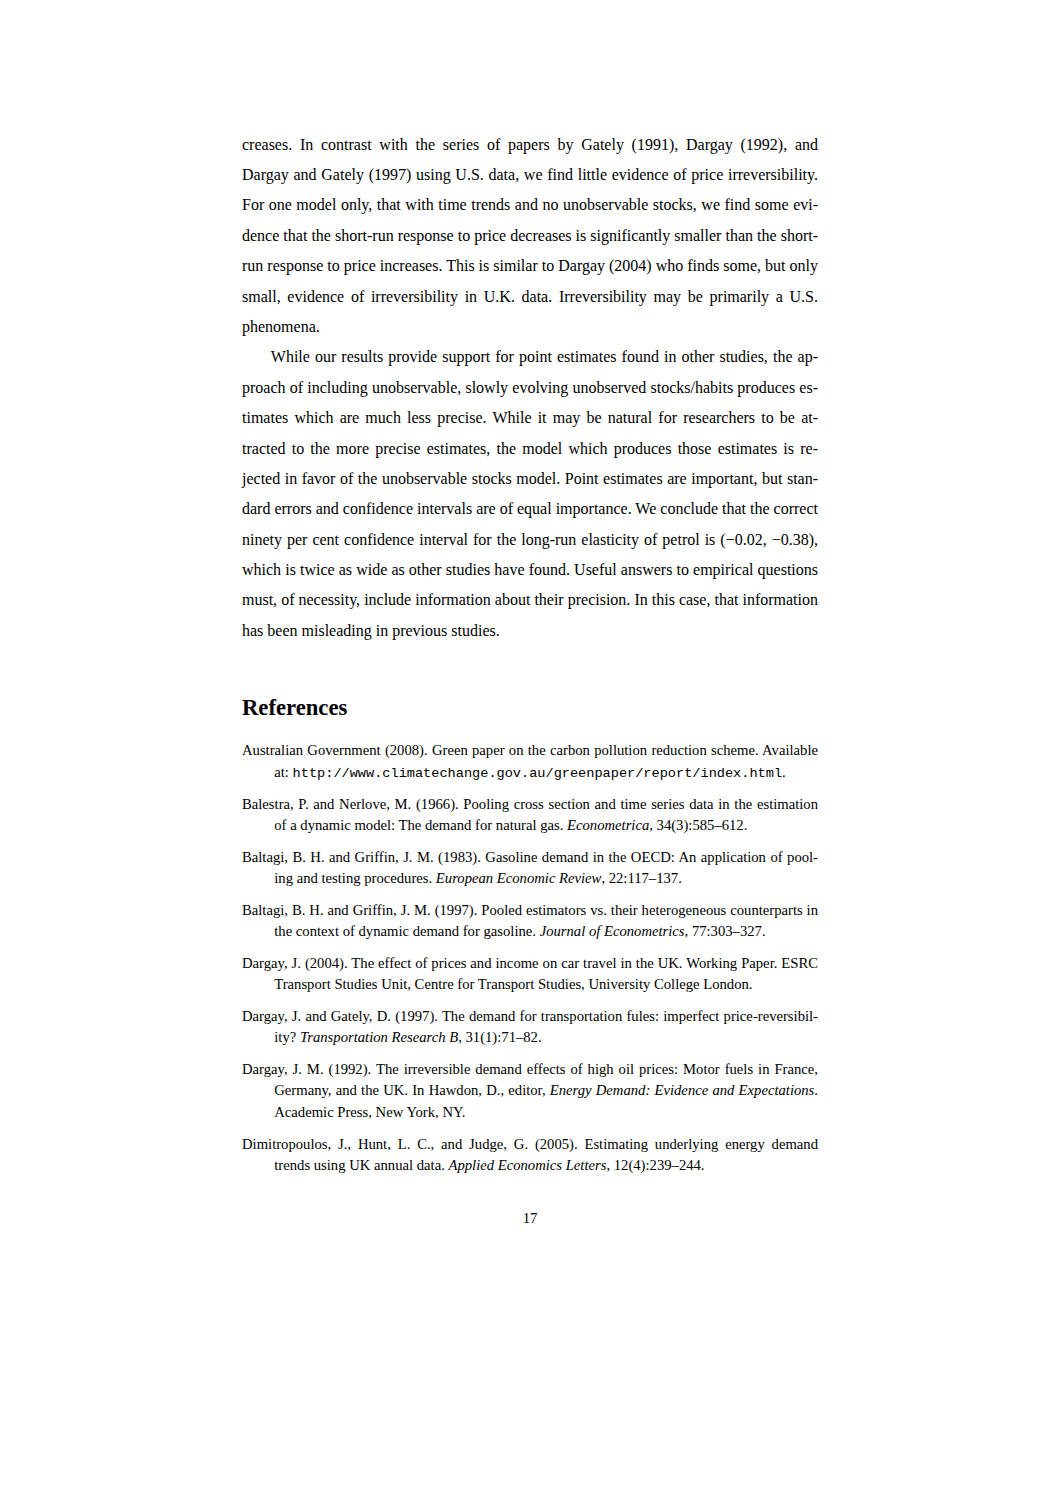creases. In contrast with the series of papers by Gately (1991), Dargay (1992), and Dargay and Gately (1997) using U.S. data, we find little evidence of price irreversibility. For one model only, that with time trends and no unobservable stocks, we find some evidence that the short-run response to price decreases is significantly smaller than the short-run response to price increases. This is similar to Dargay (2004) who finds some, but only small, evidence of irreversibility in U.K. data. Irreversibility may be primarily a U.S. phenomena.
While our results provide support for point estimates found in other studies, the approach of including unobservable, slowly evolving unobserved stocks/habits produces estimates which are much less precise. While it may be natural for researchers to be attracted to the more precise estimates, the model which produces those estimates is rejected in favor of the unobservable stocks model. Point estimates are important, but standard errors and confidence intervals are of equal importance. We conclude that the correct ninety per cent confidence interval for the long-run elasticity of petrol is (−0.02, −0.38), which is twice as wide as other studies have found. Useful answers to empirical questions must, of necessity, include information about their precision. In this case, that information has been misleading in previous studies.
References
Australian Government (2008). Green paper on the carbon pollution reduction scheme. Available at: http://www.climatechange.gov.au/greenpaper/report/index.html.
Balestra, P. and Nerlove, M. (1966). Pooling cross section and time series data in the estimation of a dynamic model: The demand for natural gas. Econometrica, 34(3):585–612.
Baltagi, B. H. and Griffin, J. M. (1983). Gasoline demand in the OECD: An application of pooling and testing procedures. European Economic Review, 22:117–137.
Baltagi, B. H. and Griffin, J. M. (1997). Pooled estimators vs. their heterogeneous counterparts in the context of dynamic demand for gasoline. Journal of Econometrics, 77:303–327.
Dargay, J. (2004). The effect of prices and income on car travel in the UK. Working Paper. ESRC Transport Studies Unit, Centre for Transport Studies, University College London.
Dargay, J. and Gately, D. (1997). The demand for transportation fules: imperfect price-reversibility? Transportation Research B, 31(1):71–82.
Dargay, J. M. (1992). The irreversible demand effects of high oil prices: Motor fuels in France, Germany, and the UK. In Hawdon, D., editor, Energy Demand: Evidence and Expectations. Academic Press, New York, NY.
Dimitropoulos, J., Hunt, L. C., and Judge, G. (2005). Estimating underlying energy demand trends using UK annual data. Applied Economics Letters, 12(4):239–244.
17